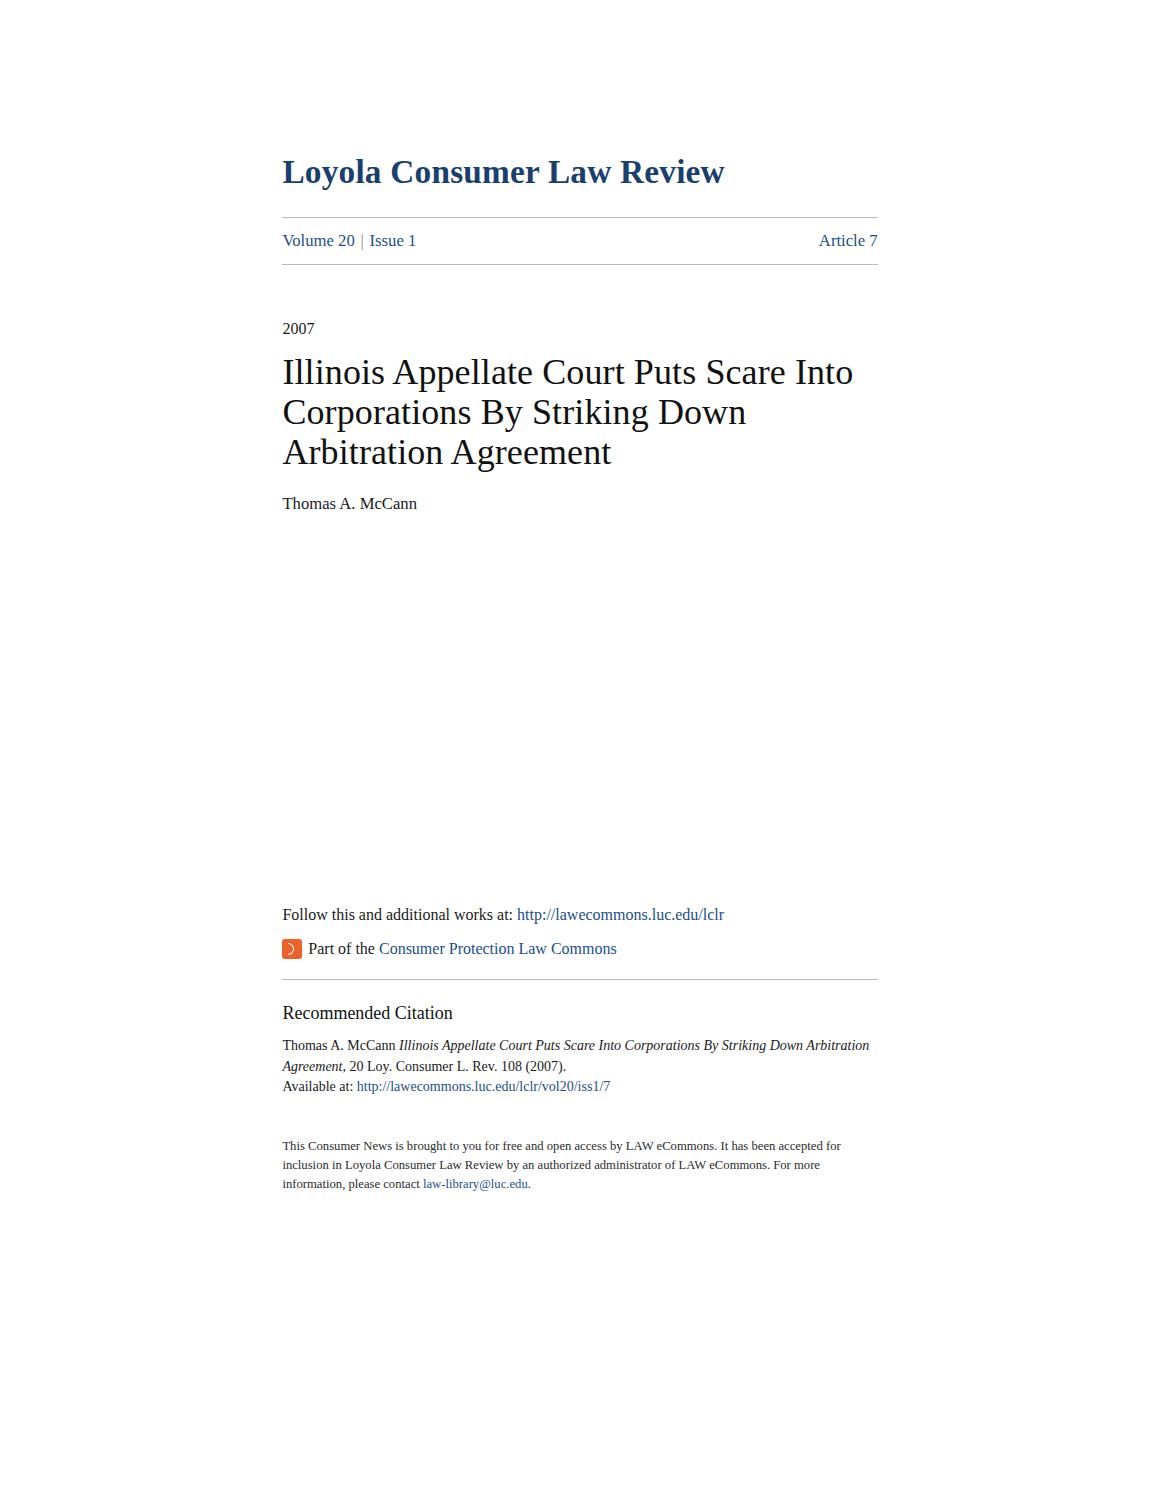Loyola Consumer Law Review
Volume 20|Issue 1
Article 7
2007
Illinois Appellate Court Puts Scare Into Corporations By Striking Down Arbitration Agreement
Thomas A. McCann
Follow this and additional works at: http://lawecommons.luc.edu/lclr
Part of the Consumer Protection Law Commons
Recommended Citation
Thomas A. McCann Illinois Appellate Court Puts Scare Into Corporations By Striking Down Arbitration Agreement, 20 Loy. Consumer L. Rev. 108 (2007).
Available at: http://lawecommons.luc.edu/lclr/vol20/iss1/7
This Consumer News is brought to you for free and open access by LAW eCommons. It has been accepted for inclusion in Loyola Consumer Law Review by an authorized administrator of LAW eCommons. For more information, please contact law-library@luc.edu.